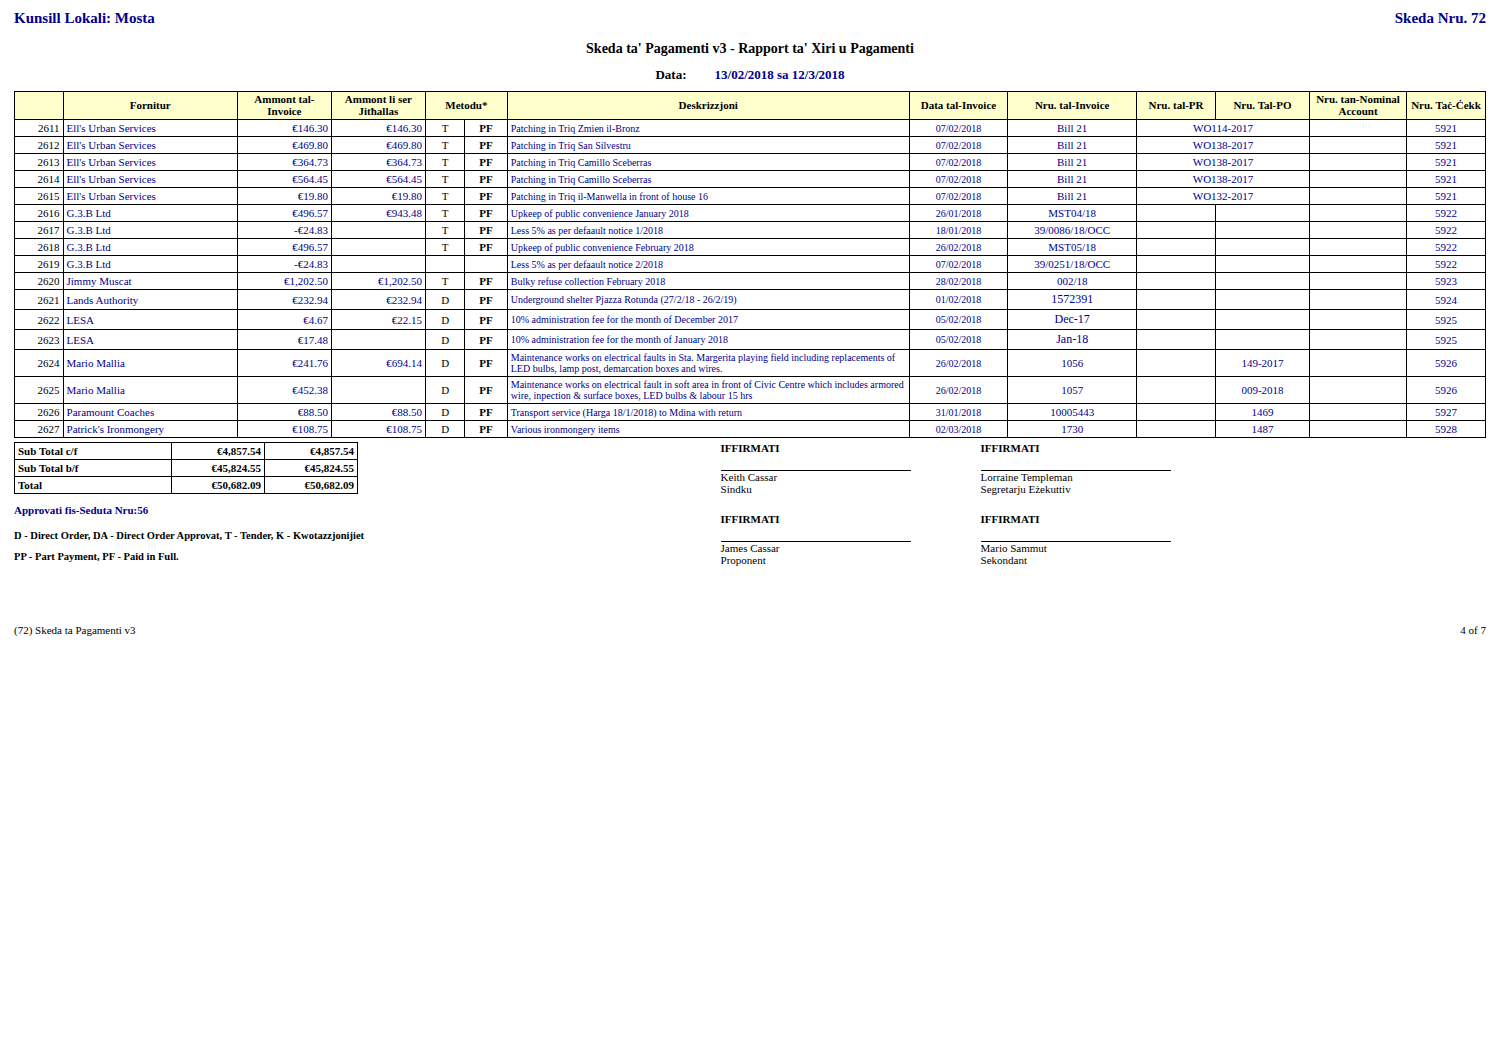Kunsill Lokali: Mosta
Skeda Nru. 72
Skeda ta' Pagamenti v3 - Rapport ta' Xiri u Pagamenti
Data: 13/02/2018 sa 12/3/2018
| | Fornitur | Ammont tal-Invoice | Ammont li ser Jitħallas | Metodu* | Deskrizzjoni | Data tal-Invoice | Nru. tal-Invoice | Nru. tal-PR | Nru. Tal-PO | Nru. tan-Nominal Account | Nru. Taċ-Ċekk |
| --- | --- | --- | --- | --- | --- | --- | --- | --- | --- | --- | --- |
| 2611 | Ell's Urban Services | €146.30 | €146.30 | T | PF | Patching in Triq Zmien il-Bronz | 07/02/2018 | Bill 21 | WO114-2017 | | 5921 |
| 2612 | Ell's Urban Services | €469.80 | €469.80 | T | PF | Patching in Triq San Silvestru | 07/02/2018 | Bill 21 | WO138-2017 | | 5921 |
| 2613 | Ell's Urban Services | €364.73 | €364.73 | T | PF | Patching in Triq Camillo Sceberras | 07/02/2018 | Bill 21 | WO138-2017 | | 5921 |
| 2614 | Ell's Urban Services | €564.45 | €564.45 | T | PF | Patching in Triq Camillo Sceberras | 07/02/2018 | Bill 21 | WO138-2017 | | 5921 |
| 2615 | Ell's Urban Services | €19.80 | €19.80 | T | PF | Patching in Triq il-Manwella in front of house 16 | 07/02/2018 | Bill 21 | WO132-2017 | | 5921 |
| 2616 | G.3.B Ltd | €496.57 | €943.48 | T | PF | Upkeep of public convenience January 2018 | 26/01/2018 | MST04/18 | | | | 5922 |
| 2617 | G.3.B Ltd | -€24.83 | | T | PF | Less 5% as per defaault notice 1/2018 | 18/01/2018 | 39/0086/18/OCC | | | | 5922 |
| 2618 | G.3.B Ltd | €496.57 | | T | PF | Upkeep of public convenience February 2018 | 26/02/2018 | MST05/18 | | | | 5922 |
| 2619 | G.3.B Ltd | -€24.83 | | | | Less 5% as per defaault notice 2/2018 | 07/02/2018 | 39/0251/18/OCC | | | | 5922 |
| 2620 | Jimmy Muscat | €1,202.50 | €1,202.50 | T | PF | Bulky refuse collection February 2018 | 28/02/2018 | 002/18 | | | | 5923 |
| 2621 | Lands Authority | €232.94 | €232.94 | D | PF | Underground shelter Pjazza Rotunda (27/2/18 - 26/2/19) | 01/02/2018 | 1572391 | | | | 5924 |
| 2622 | LESA | €4.67 | €22.15 | D | PF | 10% administration fee for the month of December 2017 | 05/02/2018 | Dec-17 | | | | 5925 |
| 2623 | LESA | €17.48 | | D | PF | 10% administration fee for the month of January 2018 | 05/02/2018 | Jan-18 | | | | 5925 |
| 2624 | Mario Mallia | €241.76 | €694.14 | D | PF | Maintenance works on electrical faults in Sta. Margerita playing field including replacements of LED bulbs, lamp post, demarcation boxes and wires. | 26/02/2018 | 1056 | | 149-2017 | | 5926 |
| 2625 | Mario Mallia | €452.38 | | D | PF | Maintenance works on electrical fault in soft area in front of Civic Centre which includes armored wire, inpection & surface boxes, LED bulbs & labour 15 hrs | 26/02/2018 | 1057 | | 009-2018 | | 5926 |
| 2626 | Paramount Coaches | €88.50 | €88.50 | D | PF | Transport service (Harga 18/1/2018) to Mdina with return | 31/01/2018 | 10005443 | | 1469 | | 5927 |
| 2627 | Patrick's Ironmongery | €108.75 | €108.75 | D | PF | Various ironmongery items | 02/03/2018 | 1730 | | 1487 | | 5928 |
| Sub Total c/f | €4,857.54 | €4,857.54 |
| Sub Total b/f | €45,824.55 | €45,824.55 |
| Total | €50,682.09 | €50,682.09 |
Approvati fis-Seduta Nru:56
D - Direct Order, DA - Direct Order Approvat, T - Tender, K - Kwotazzjonijiet
PP - Part Payment, PF - Paid in Full.
IFFIRMATI
Keith Cassar
Sindku
IFFIRMATI
Lorraine Templeman
Segretarju Eżekuttiv
IFFIRMATI
James Cassar
Proponent
IFFIRMATI
Mario Sammut
Sekondant
(72) Skeda ta Pagamenti v3
4 of 7